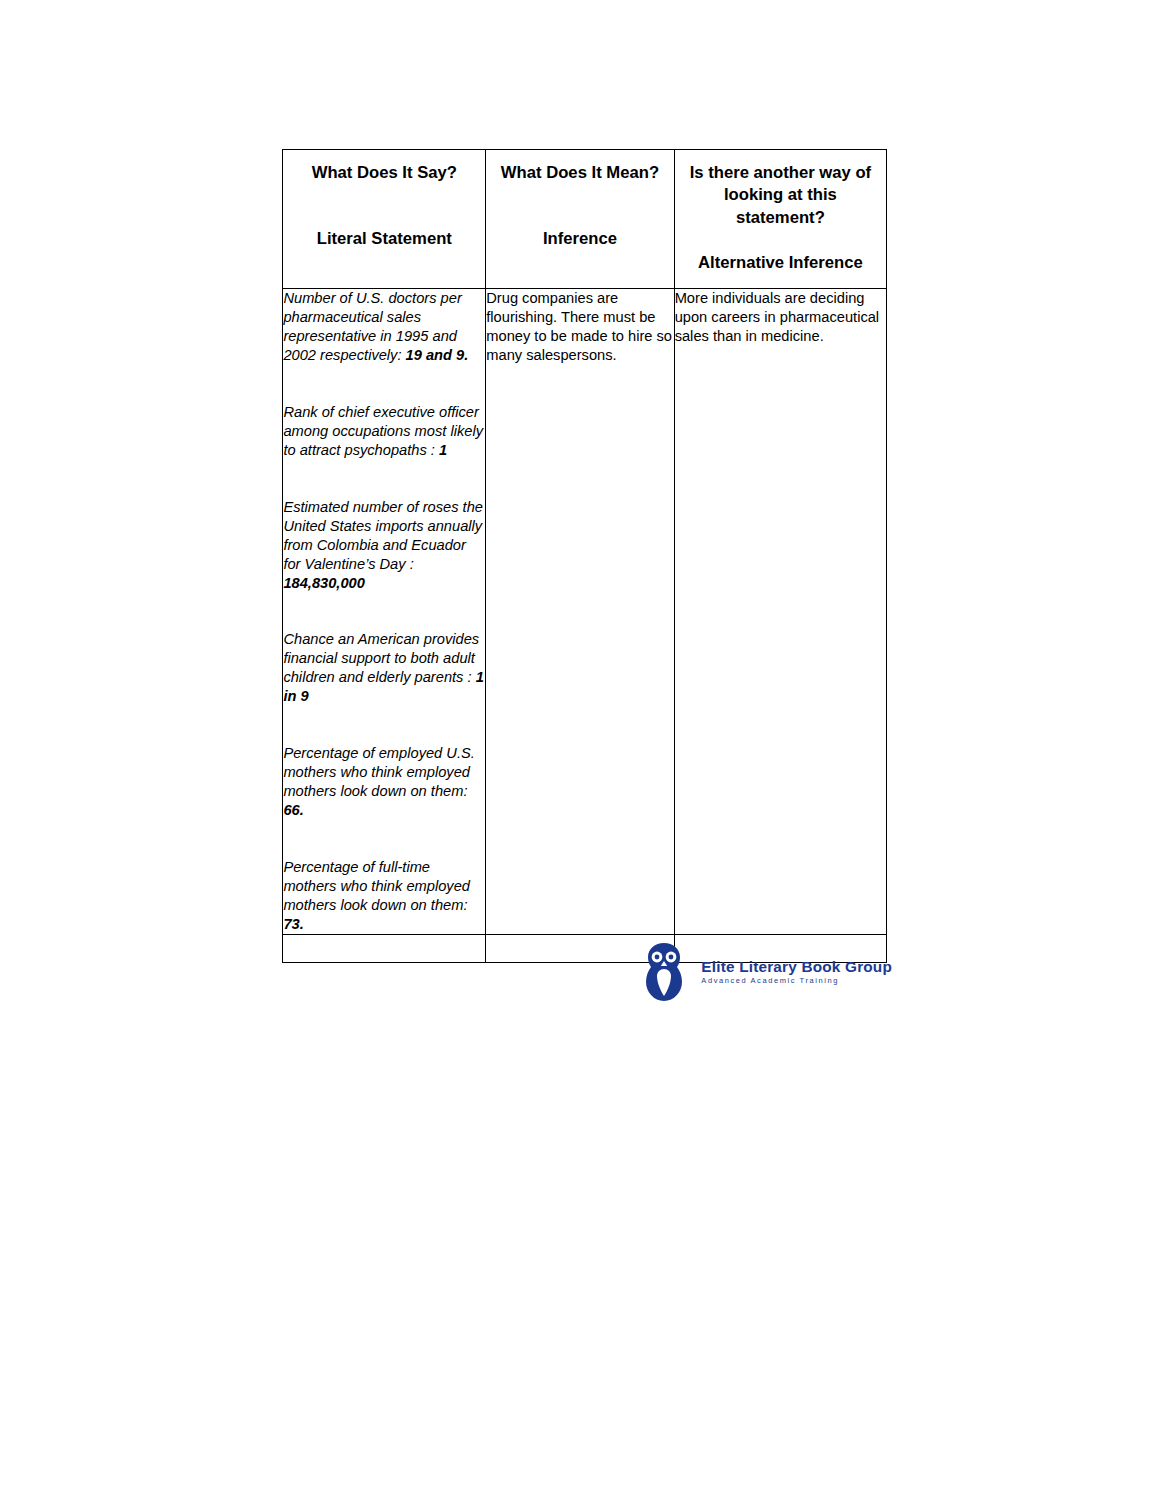| What Does It Say? Literal Statement | What Does It Mean? Inference | Is there another way of looking at this statement? Alternative Inference |
| --- | --- | --- |
| Number of U.S. doctors per pharmaceutical sales representative in 1995 and 2002 respectively: 19 and 9. Rank of chief executive officer among occupations most likely to attract psychopaths : 1 Estimated number of roses the United States imports annually from Colombia and Ecuador for Valentine’s Day : 184,830,000 Chance an American provides financial support to both adult children and elderly parents : 1 in 9 Percentage of employed U.S. mothers who think employed mothers look down on them: 66. Percentage of full-time mothers who think employed mothers look down on them: 73. | Drug companies are flourishing. There must be money to be made to hire so many salespersons. | More individuals are deciding upon careers in pharmaceutical sales than in medicine. |
Elite Literary Book Group
Advanced Academic Training